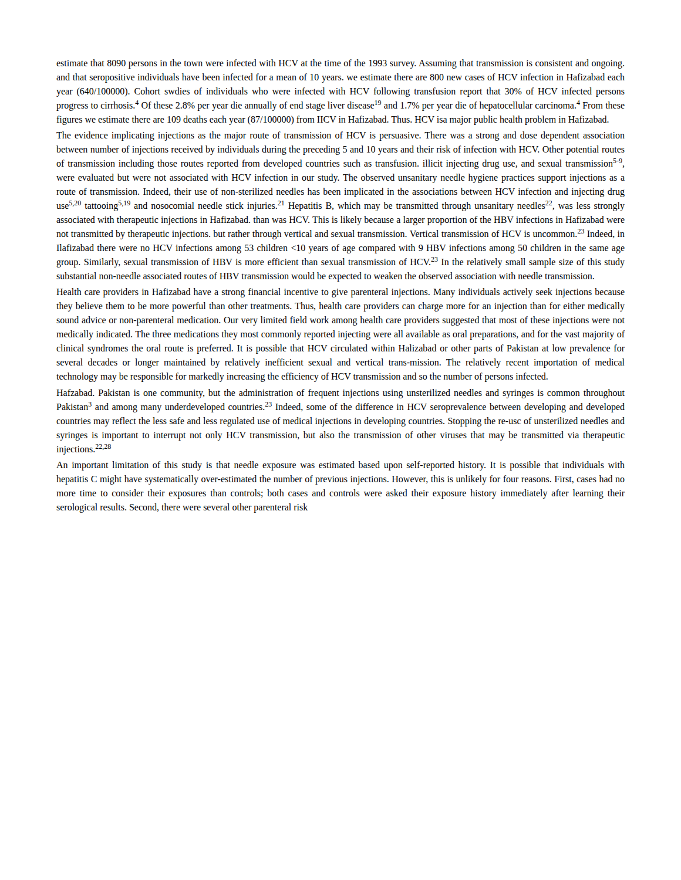estimate that 8090 persons in the town were infected with HCV at the time of the 1993 survey. Assuming that transmission is consistent and ongoing. and that seropositive individuals have been infected for a mean of 10 years. we estimate there are 800 new cases of HCV infection in Hafizabad each year (640/100000). Cohort swdies of individuals who were infected with HCV following transfusion report that 30% of HCV infected persons progress to cirrhosis.4 Of these 2.8% per year die annually of end stage liver disease19 and 1.7% per year die of hepatocellular carcinoma.4 From these figures we estimate there are 109 deaths each year (87/100000) from IICV in Hafizabad. Thus. HCV isa major public health problem in Hafizabad.
The evidence implicating injections as the major route of transmission of HCV is persuasive. There was a strong and dose dependent association between number of injections received by individuals during the preceding 5 and 10 years and their risk of infection with HCV. Other potential routes of transmission including those routes reported from developed countries such as transfusion. illicit injecting drug use, and sexual transmission5-9, were evaluated but were not associated with HCV infection in our study. The observed unsanitary needle hygiene practices support injections as a route of transmission. Indeed, their use of non-sterilized needles has been implicated in the associations between HCV infection and injecting drug use5,20 tattooing5,19 and nosocomial needle stick injuries.21 Hepatitis B, which may be transmitted through unsanitary needles22, was less strongly associated with therapeutic injections in Hafizabad. than was HCV. This is likely because a larger proportion of the HBV infections in Hafizabad were not transmitted by therapeutic injections. but rather through vertical and sexual transmission. Vertical transmission of HCV is uncommon.23 Indeed, in Ilafizabad there were no HCV infections among 53 children <10 years of age compared with 9 HBV infections among 50 children in the same age group. Similarly, sexual transmission of HBV is more efficient than sexual transmission of HCV.23 In the relatively small sample size of this study substantial non-needle associated routes of HBV transmission would be expected to weaken the observed association with needle transmission.
Health care providers in Hafizabad have a strong financial incentive to give parenteral injections. Many individuals actively seek injections because they believe them to be more powerful than other treatments. Thus, health care providers can charge more for an injection than for either medically sound advice or non-parenteral medication. Our very limited field work among health care providers suggested that most of these injections were not medically indicated. The three medications they most commonly reported injecting were all available as oral preparations, and for the vast majority of clinical syndromes the oral route is preferred. It is possible that HCV circulated within Halizabad or other parts of Pakistan at low prevalence for several decades or longer maintained by relatively inefficient sexual and vertical trans-mission. The relatively recent importation of medical technology may be responsible for markedly increasing the efficiency of HCV transmission and so the number of persons infected.
Hafzabad. Pakistan is one community, but the administration of frequent injections using unsterilized needles and syringes is common throughout Pakistan3 and among many underdeveloped countries.23 Indeed, some of the difference in HCV seroprevalence between developing and developed countries may reflect the less safe and less regulated use of medical injections in developing countries. Stopping the re-usc of unsterilized needles and syringes is important to interrupt not only HCV transmission, but also the transmission of other viruses that may be transmitted via therapeutic injections.22,28
An important limitation of this study is that needle exposure was estimated based upon self-reported history. It is possible that individuals with hepatitis C might have systematically over-estimated the number of previous injections. However, this is unlikely for four reasons. First, cases had no more time to consider their exposures than controls; both cases and controls were asked their exposure history immediately after learning their serological results. Second, there were several other parenteral risk